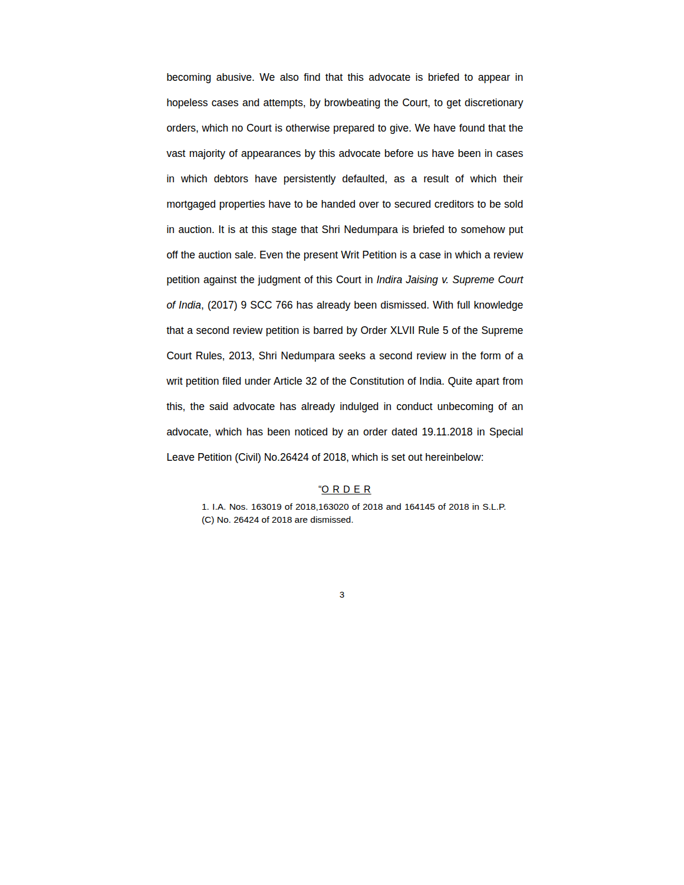becoming abusive. We also find that this advocate is briefed to appear in hopeless cases and attempts, by browbeating the Court, to get discretionary orders, which no Court is otherwise prepared to give. We have found that the vast majority of appearances by this advocate before us have been in cases in which debtors have persistently defaulted, as a result of which their mortgaged properties have to be handed over to secured creditors to be sold in auction. It is at this stage that Shri Nedumpara is briefed to somehow put off the auction sale. Even the present Writ Petition is a case in which a review petition against the judgment of this Court in Indira Jaising v. Supreme Court of India, (2017) 9 SCC 766 has already been dismissed. With full knowledge that a second review petition is barred by Order XLVII Rule 5 of the Supreme Court Rules, 2013, Shri Nedumpara seeks a second review in the form of a writ petition filed under Article 32 of the Constitution of India. Quite apart from this, the said advocate has already indulged in conduct unbecoming of an advocate, which has been noticed by an order dated 19.11.2018 in Special Leave Petition (Civil) No.26424 of 2018, which is set out hereinbelow:
“O R D E R
1. I.A. Nos. 163019 of 2018,163020 of 2018 and 164145 of 2018 in S.L.P. (C) No. 26424 of 2018 are dismissed.
3